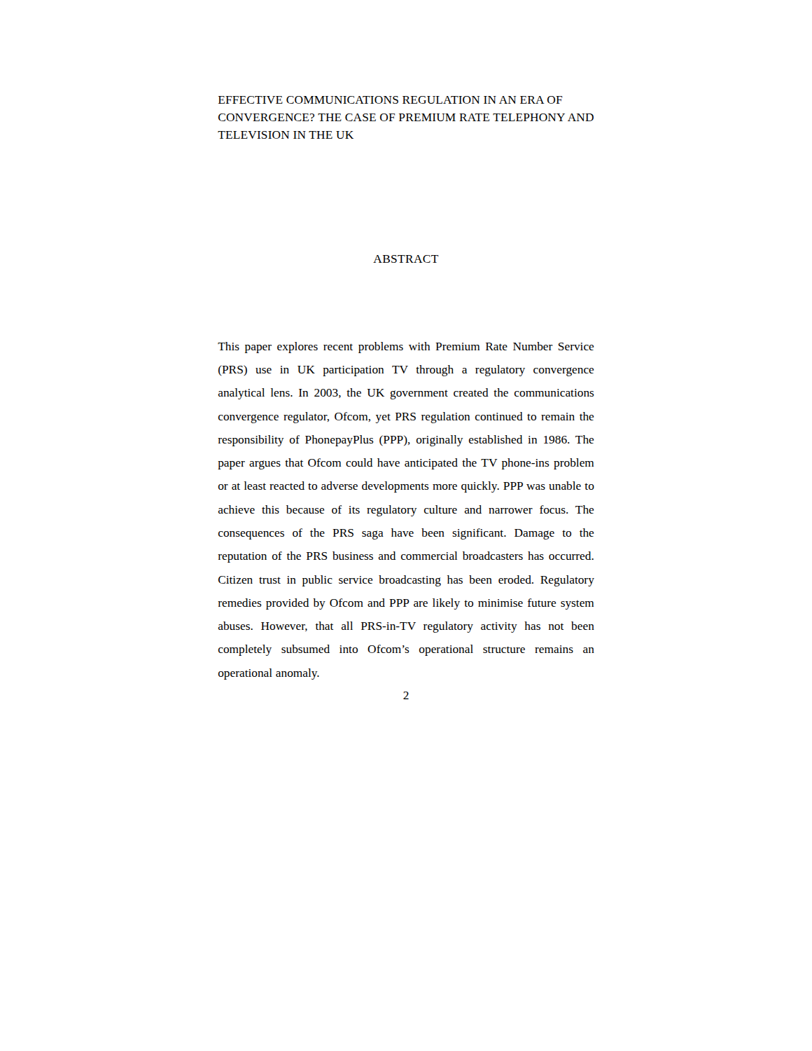Effective communications regulation in an era of convergence? The case of premium rate telephony and television in the UK
Abstract
This paper explores recent problems with Premium Rate Number Service (PRS) use in UK participation TV through a regulatory convergence analytical lens. In 2003, the UK government created the communications convergence regulator, Ofcom, yet PRS regulation continued to remain the responsibility of PhonepayPlus (PPP), originally established in 1986. The paper argues that Ofcom could have anticipated the TV phone-ins problem or at least reacted to adverse developments more quickly. PPP was unable to achieve this because of its regulatory culture and narrower focus. The consequences of the PRS saga have been significant. Damage to the reputation of the PRS business and commercial broadcasters has occurred. Citizen trust in public service broadcasting has been eroded. Regulatory remedies provided by Ofcom and PPP are likely to minimise future system abuses. However, that all PRS-in-TV regulatory activity has not been completely subsumed into Ofcom’s operational structure remains an operational anomaly.
2